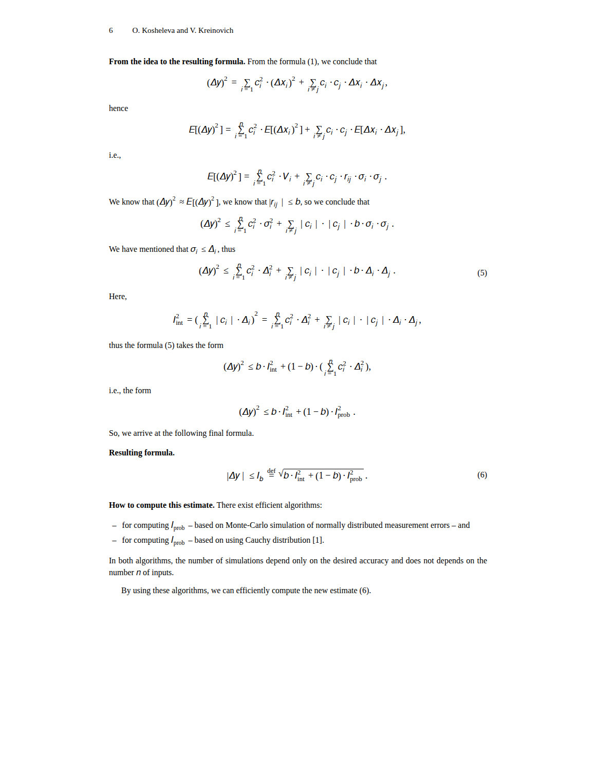6 O. Kosheleva and V. Kreinovich
From the idea to the resulting formula. From the formula (1), we conclude that
(Δy)2 = ∑i=1 ci2 · (Δxi)2 + ∑i≠j ci·cj ·Δxi ·Δxj ,
hence
E[(Δy)2] = ∑i=1n ci2 · E[(Δxi)2] + ∑i≠j ci·cj · E[Δxi·Δxj] ,
i.e.,
E[(Δy)2] = ∑i=1n ci2 ·Vi + ∑i≠j ci·cj ·rij ·σi ·σj .
We know that (Δy)2≈E[(Δy)2], we know that |rij|≤b, so we conclude that
(Δy)2 ≤ ∑i=1n ci2 ·σi2 + ∑i≠j |ci| · |cj| ·b ·σi ·σj .
We have mentioned that σi≤Δi, thus
(Δy)2 ≤ ∑i=1n ci2 ·Δi2 + ∑i≠j |ci| · |cj| ·b ·Δi ·Δj . (5)
Here,
Iint2 = ( ∑i=1n |ci| ·Δi ) 2 = ∑i=1n ci2 ·Δi2 + ∑i≠j |ci| · |cj| ·Δi ·Δj ,
thus the formula (5) takes the form
(Δy)2 ≤ b·Iint2 + (1−b) · ( ∑i=1n ci2 ·Δi2 ) ,
i.e., the form
(Δy)2 ≤ b·Iint2 + (1−b) · Iprob2 .
So, we arrive at the following final formula.
Resulting formula.
|Δy| ≤ Ib =def b·Iint2 + (1−b) · Iprob2 . (6)
How to compute this estimate. There exist efficient algorithms:
for computing Iprob – based on Monte-Carlo simulation of normally distributed measurement errors – and
for computing Iprob – based on using Cauchy distribution [1].
In both algorithms, the number of simulations depend only on the desired accuracy and does not depends on the number n of inputs.
By using these algorithms, we can efficiently compute the new estimate (6).